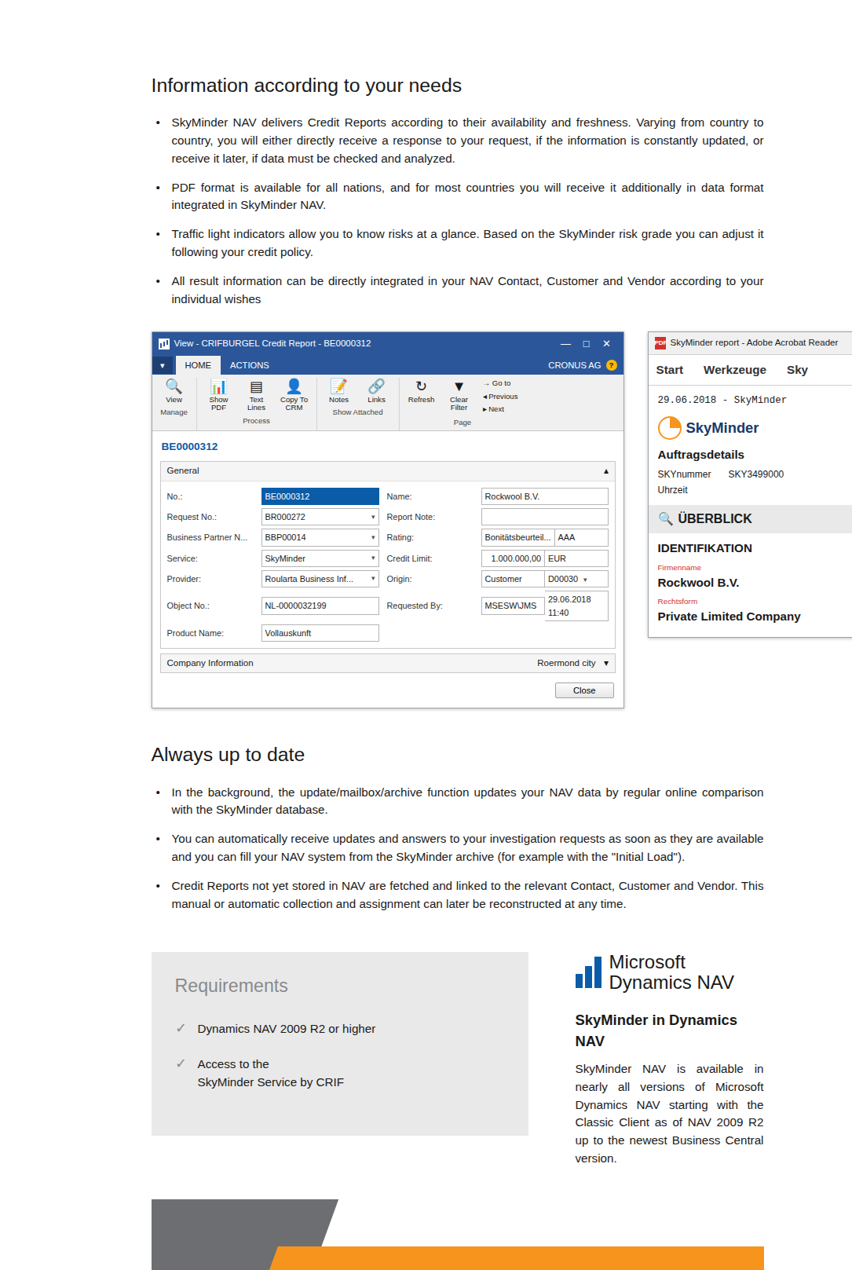Information according to your needs
SkyMinder NAV delivers Credit Reports according to their availability and freshness. Varying from country to country, you will either directly receive a response to your request, if the information is constantly updated, or receive it later, if data must be checked and analyzed.
PDF format is available for all nations, and for most countries you will receive it additionally in data format integrated in SkyMinder NAV.
Traffic light indicators allow you to know risks at a glance. Based on the SkyMinder risk grade you can adjust it following your credit policy.
All result information can be directly integrated in your NAV Contact, Customer and Vendor according to your individual wishes
View - CRIFBURGEL Credit Report - BE0000312 —□✕
▾ HOME ACTIONS CRONUS AG ?
🔍View
Manage
📊Show
PDF
▤Text
Lines
👤Copy To
CRM
Process
📝Notes
🔗Links
Show Attached
↻Refresh
▼Clear
Filter
→ Go to
◂ Previous
▸ Next
Page
BE0000312
General ▴
No.:
BE0000312
Name:
Rockwool B.V.
Request No.:
BR000272 ▾
Report Note:
Business Partner N...
BBP00014 ▾
Rating:
Bonitätsbeurteil... AAA
Service:
SkyMinder ▾
Credit Limit:
1.000.000,00 EUR
Provider:
Roularta Business Inf... ▾
Origin:
Customer D00030 ▾
Object No.:
NL-0000032199
Requested By:
MSESW\JMS 29.06.2018 11:40
Product Name:
Vollauskunft
Company Information Roermond city ▾
Close
PDF SkyMinder report - Adobe Acrobat Reader
Start Werkzeuge Sky
29.06.2018 - SkyMinder
SkyMinder
Auftragsdetails
SKYnummer SKY3499000
Uhrzeit
🔍 ÜBERBLICK
IDENTIFIKATION
Firmenname
Rockwool B.V.
Rechtsform
Private Limited Company
Always up to date
In the background, the update/mailbox/archive function updates your NAV data by regular online comparison with the SkyMinder database.
You can automatically receive updates and answers to your investigation requests as soon as they are available and you can fill your NAV system from the SkyMinder archive (for example with the "Initial Load").
Credit Reports not yet stored in NAV are fetched and linked to the relevant Contact, Customer and Vendor. This manual or automatic collection and assignment can later be reconstructed at any time.
Requirements
✓ Dynamics NAV 2009 R2 or higher
✓ Access to the
SkyMinder Service by CRIF
Microsoft
Dynamics NAV
SkyMinder in Dynamics NAV
SkyMinder NAV is available in nearly all versions of Microsoft Dynamics NAV starting with the Classic Client as of NAV 2009 R2 up to the newest Business Central version.